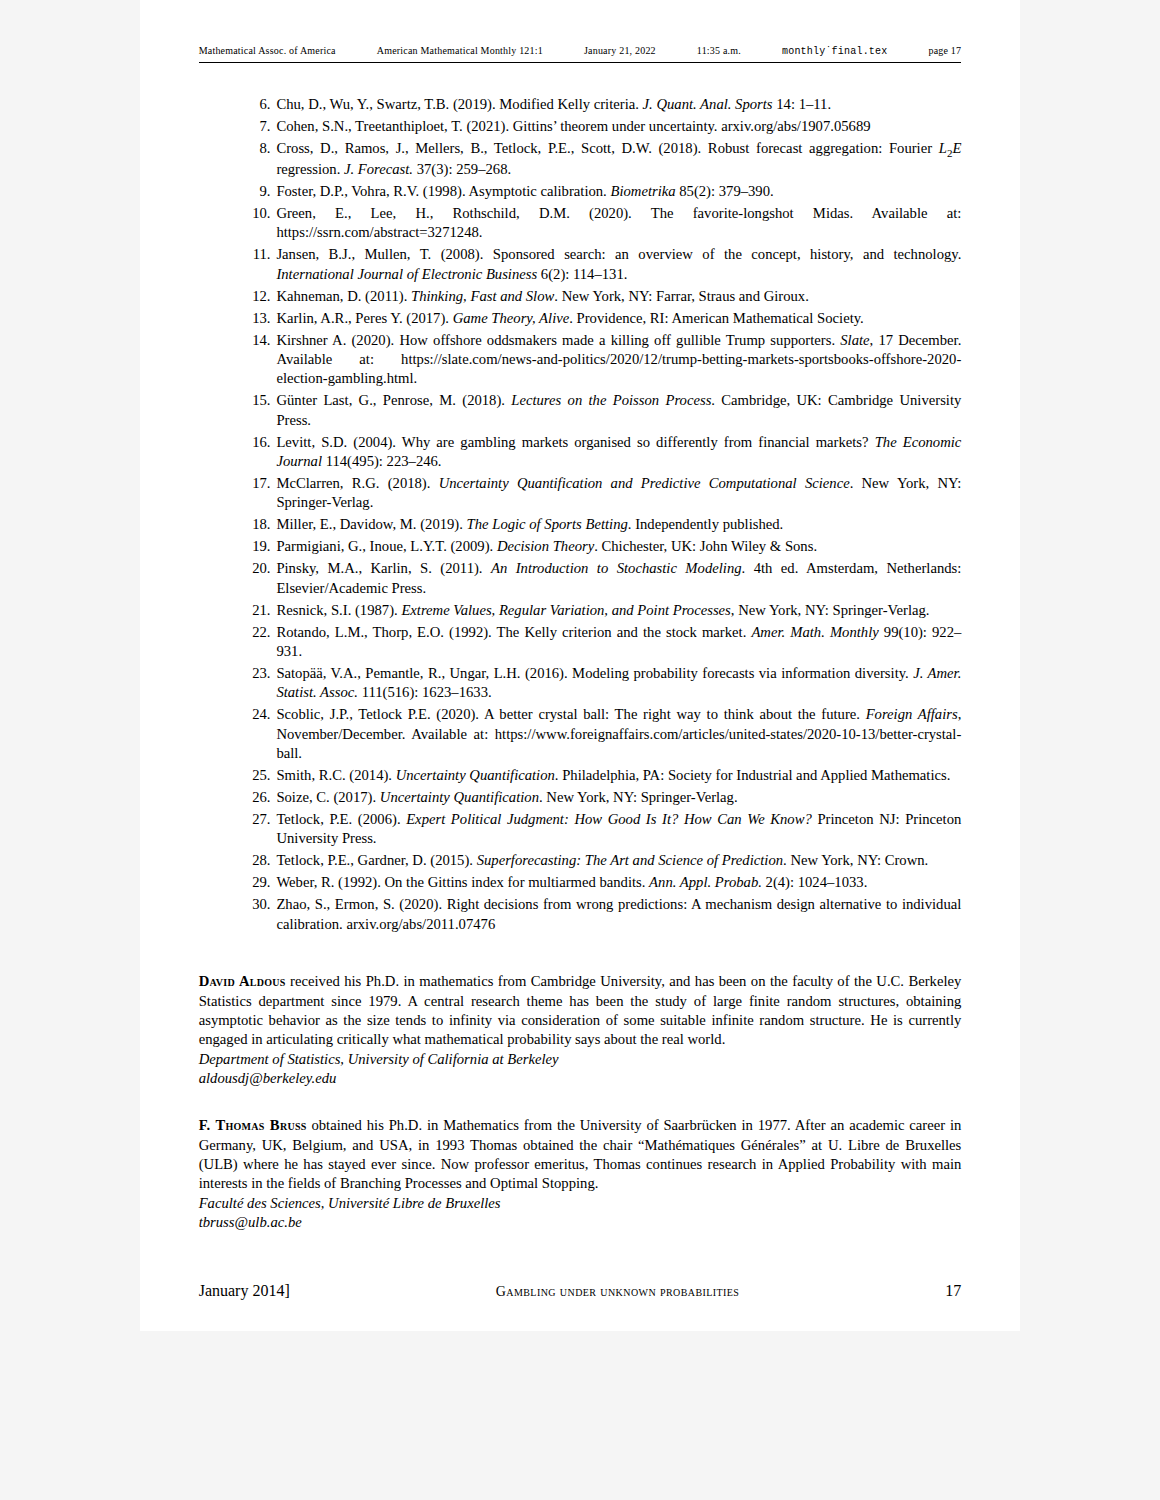Mathematical Assoc. of America American Mathematical Monthly 121:1 January 21, 2022 11:35 a.m. monthly˙final.tex page 17
Chu, D., Wu, Y., Swartz, T.B. (2019). Modified Kelly criteria. J. Quant. Anal. Sports 14: 1–11.
Cohen, S.N., Treetanthiploet, T. (2021). Gittins’ theorem under uncertainty. arxiv.org/abs/1907.05689
Cross, D., Ramos, J., Mellers, B., Tetlock, P.E., Scott, D.W. (2018). Robust forecast aggregation: Fourier L2E regression. J. Forecast. 37(3): 259–268.
Foster, D.P., Vohra, R.V. (1998). Asymptotic calibration. Biometrika 85(2): 379–390.
Green, E., Lee, H., Rothschild, D.M. (2020). The favorite-longshot Midas. Available at: https://ssrn.com/abstract=3271248.
Jansen, B.J., Mullen, T. (2008). Sponsored search: an overview of the concept, history, and technology. International Journal of Electronic Business 6(2): 114–131.
Kahneman, D. (2011). Thinking, Fast and Slow. New York, NY: Farrar, Straus and Giroux.
Karlin, A.R., Peres Y. (2017). Game Theory, Alive. Providence, RI: American Mathematical Society.
Kirshner A. (2020). How offshore oddsmakers made a killing off gullible Trump supporters. Slate, 17 December. Available at: https://slate.com/news-and-politics/2020/12/trump-betting-markets-sportsbooks-offshore-2020-election-gambling.html.
Günter Last, G., Penrose, M. (2018). Lectures on the Poisson Process. Cambridge, UK: Cambridge University Press.
Levitt, S.D. (2004). Why are gambling markets organised so differently from financial markets? The Economic Journal 114(495): 223–246.
McClarren, R.G. (2018). Uncertainty Quantification and Predictive Computational Science. New York, NY: Springer-Verlag.
Miller, E., Davidow, M. (2019). The Logic of Sports Betting. Independently published.
Parmigiani, G., Inoue, L.Y.T. (2009). Decision Theory. Chichester, UK: John Wiley & Sons.
Pinsky, M.A., Karlin, S. (2011). An Introduction to Stochastic Modeling. 4th ed. Amsterdam, Netherlands: Elsevier/Academic Press.
Resnick, S.I. (1987). Extreme Values, Regular Variation, and Point Processes, New York, NY: Springer-Verlag.
Rotando, L.M., Thorp, E.O. (1992). The Kelly criterion and the stock market. Amer. Math. Monthly 99(10): 922–931.
Satopää, V.A., Pemantle, R., Ungar, L.H. (2016). Modeling probability forecasts via information diversity. J. Amer. Statist. Assoc. 111(516): 1623–1633.
Scoblic, J.P., Tetlock P.E. (2020). A better crystal ball: The right way to think about the future. Foreign Affairs, November/December. Available at: https://www.foreignaffairs.com/articles/united-states/2020-10-13/better-crystal-ball.
Smith, R.C. (2014). Uncertainty Quantification. Philadelphia, PA: Society for Industrial and Applied Mathematics.
Soize, C. (2017). Uncertainty Quantification. New York, NY: Springer-Verlag.
Tetlock, P.E. (2006). Expert Political Judgment: How Good Is It? How Can We Know? Princeton NJ: Princeton University Press.
Tetlock, P.E., Gardner, D. (2015). Superforecasting: The Art and Science of Prediction. New York, NY: Crown.
Weber, R. (1992). On the Gittins index for multiarmed bandits. Ann. Appl. Probab. 2(4): 1024–1033.
Zhao, S., Ermon, S. (2020). Right decisions from wrong predictions: A mechanism design alternative to individual calibration. arxiv.org/abs/2011.07476
David Aldous received his Ph.D. in mathematics from Cambridge University, and has been on the faculty of the U.C. Berkeley Statistics department since 1979. A central research theme has been the study of large finite random structures, obtaining asymptotic behavior as the size tends to infinity via consideration of some suitable infinite random structure. He is currently engaged in articulating critically what mathematical probability says about the real world.
Department of Statistics, University of California at Berkeley aldousdj@berkeley.edu
F. Thomas Bruss obtained his Ph.D. in Mathematics from the University of Saarbrücken in 1977. After an academic career in Germany, UK, Belgium, and USA, in 1993 Thomas obtained the chair “Mathématiques Générales” at U. Libre de Bruxelles (ULB) where he has stayed ever since. Now professor emeritus, Thomas continues research in Applied Probability with main interests in the fields of Branching Processes and Optimal Stopping.
Faculté des Sciences, Université Libre de Bruxelles tbruss@ulb.ac.be
January 2014] Gambling under unknown probabilities 17